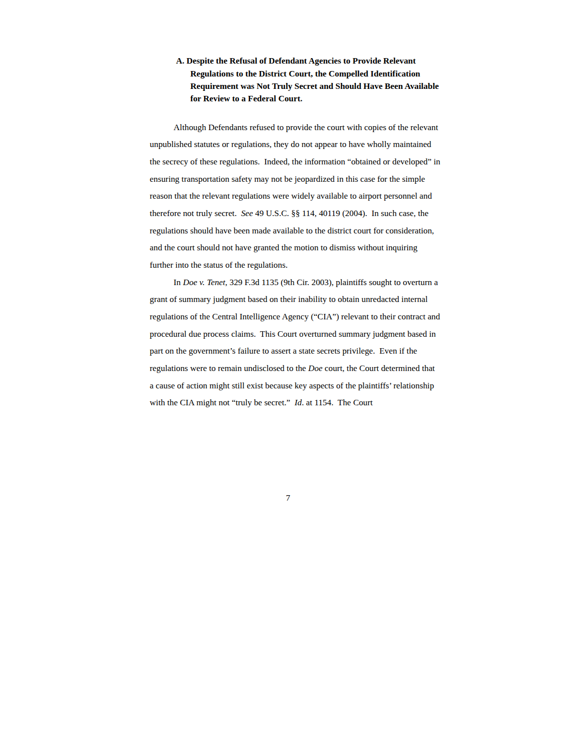A. Despite the Refusal of Defendant Agencies to Provide Relevant Regulations to the District Court, the Compelled Identification Requirement was Not Truly Secret and Should Have Been Available for Review to a Federal Court.
Although Defendants refused to provide the court with copies of the relevant unpublished statutes or regulations, they do not appear to have wholly maintained the secrecy of these regulations. Indeed, the information “obtained or developed” in ensuring transportation safety may not be jeopardized in this case for the simple reason that the relevant regulations were widely available to airport personnel and therefore not truly secret. See 49 U.S.C. §§ 114, 40119 (2004). In such case, the regulations should have been made available to the district court for consideration, and the court should not have granted the motion to dismiss without inquiring further into the status of the regulations.
In Doe v. Tenet, 329 F.3d 1135 (9th Cir. 2003), plaintiffs sought to overturn a grant of summary judgment based on their inability to obtain unredacted internal regulations of the Central Intelligence Agency (“CIA”) relevant to their contract and procedural due process claims. This Court overturned summary judgment based in part on the government’s failure to assert a state secrets privilege. Even if the regulations were to remain undisclosed to the Doe court, the Court determined that a cause of action might still exist because key aspects of the plaintiffs’ relationship with the CIA might not “truly be secret.” Id. at 1154. The Court
7